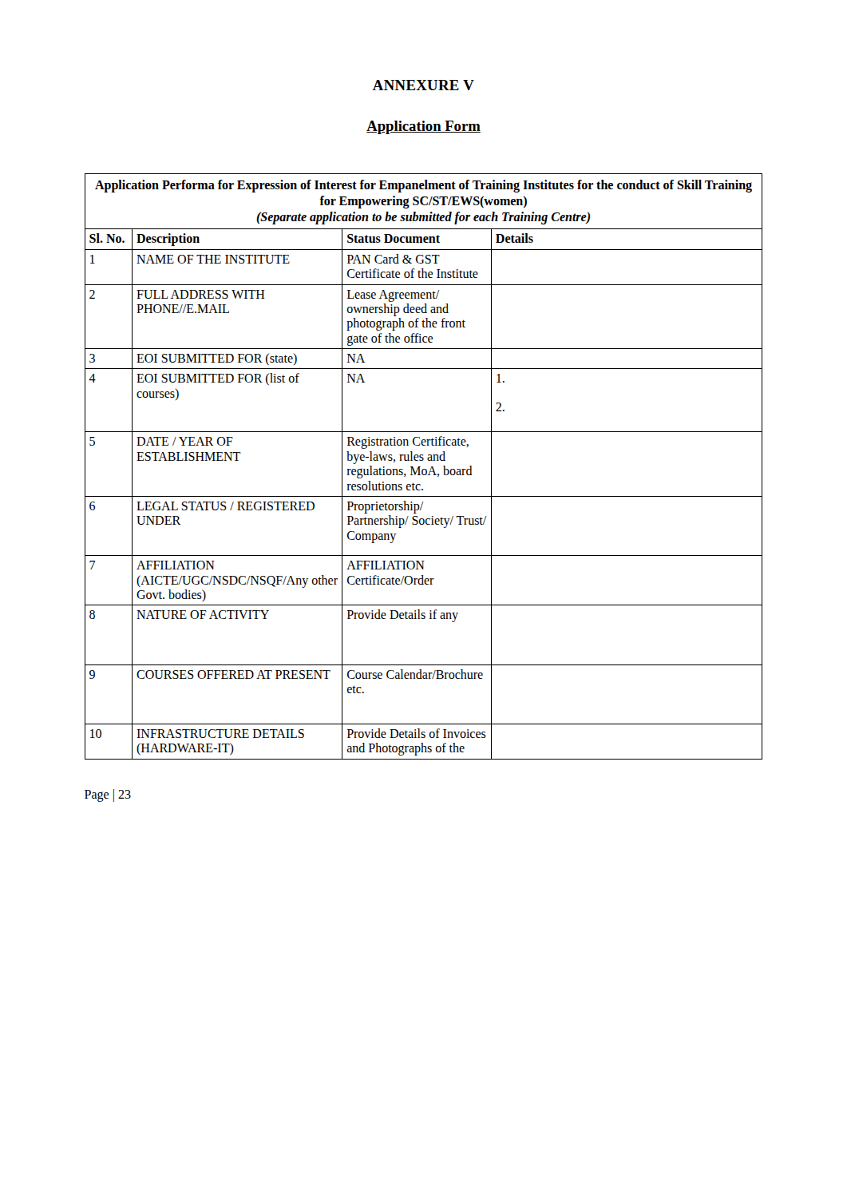ANNEXURE V
Application Form
| Application Performa for Expression of Interest for Empanelment of Training Institutes for the conduct of Skill Training for Empowering SC/ST/EWS(women) (Separate application to be submitted for each Training Centre) |
| Sl. No. | Description | Status Document | Details |
| 1 | NAME OF THE INSTITUTE | PAN Card & GST Certificate of the Institute | |
| 2 | FULL ADDRESS WITH PHONE//E.MAIL | Lease Agreement/ ownership deed and photograph of the front gate of the office | |
| 3 | EOI SUBMITTED FOR (state) | NA | |
| 4 | EOI SUBMITTED FOR (list of courses) | NA | 1. 2. |
| 5 | DATE / YEAR OF ESTABLISHMENT | Registration Certificate, bye-laws, rules and regulations, MoA, board resolutions etc. | |
| 6 | LEGAL STATUS / REGISTERED UNDER | Proprietorship/ Partnership/ Society/ Trust/ Company | |
| 7 | AFFILIATION (AICTE/UGC/NSDC/NSQF/Any other Govt. bodies) | AFFILIATION Certificate/Order | |
| 8 | NATURE OF ACTIVITY | Provide Details if any | |
| 9 | COURSES OFFERED AT PRESENT | Course Calendar/Brochure etc. | |
| 10 | INFRASTRUCTURE DETAILS (HARDWARE-IT) | Provide Details of Invoices and Photographs of the | |
Page | 23